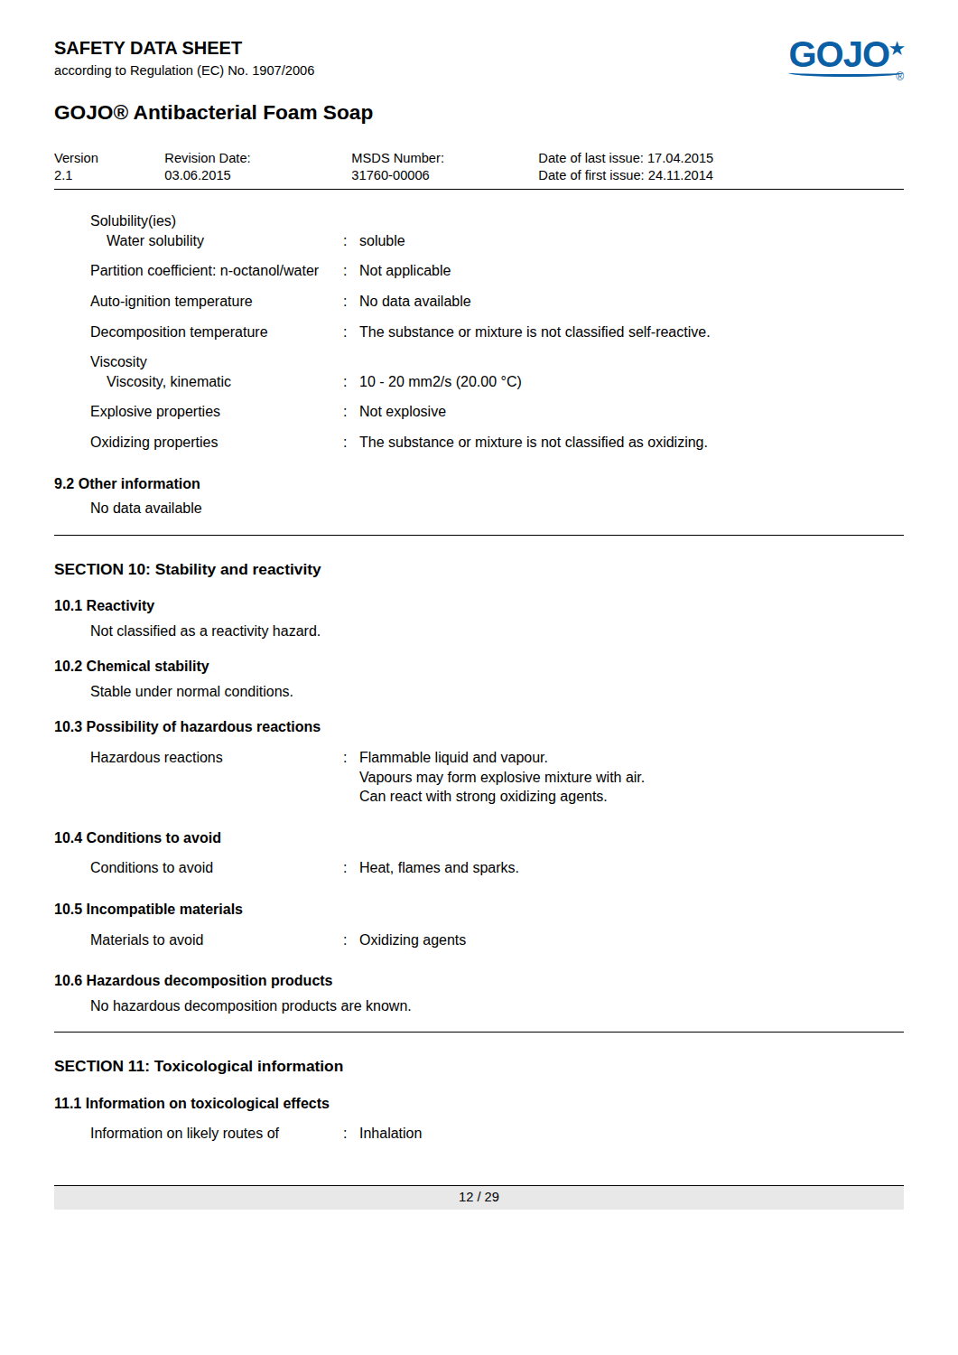SAFETY DATA SHEET
according to Regulation (EC) No. 1907/2006
GOJO★ ®
GOJO® Antibacterial Foam Soap
| Version 2.1 | Revision Date: 03.06.2015 | MSDS Number: 31760-00006 | Date of last issue: 17.04.2015 Date of first issue: 24.11.2014 |
| Solubility(ies) Water solubility | : | soluble |
| Partition coefficient: n-octanol/water | : | Not applicable |
| Auto-ignition temperature | : | No data available |
| Decomposition temperature | : | The substance or mixture is not classified self-reactive. |
| Viscosity Viscosity, kinematic | : | 10 - 20 mm2/s (20.00 °C) |
| Explosive properties | : | Not explosive |
| Oxidizing properties | : | The substance or mixture is not classified as oxidizing. |
9.2 Other information
No data available
SECTION 10: Stability and reactivity
10.1 Reactivity
Not classified as a reactivity hazard.
10.2 Chemical stability
Stable under normal conditions.
10.3 Possibility of hazardous reactions
| Hazardous reactions | : | Flammable liquid and vapour. Vapours may form explosive mixture with air. Can react with strong oxidizing agents. |
10.4 Conditions to avoid
| Conditions to avoid | : | Heat, flames and sparks. |
10.5 Incompatible materials
| Materials to avoid | : | Oxidizing agents |
10.6 Hazardous decomposition products
No hazardous decomposition products are known.
SECTION 11: Toxicological information
11.1 Information on toxicological effects
| Information on likely routes of | : | Inhalation |
12 / 29